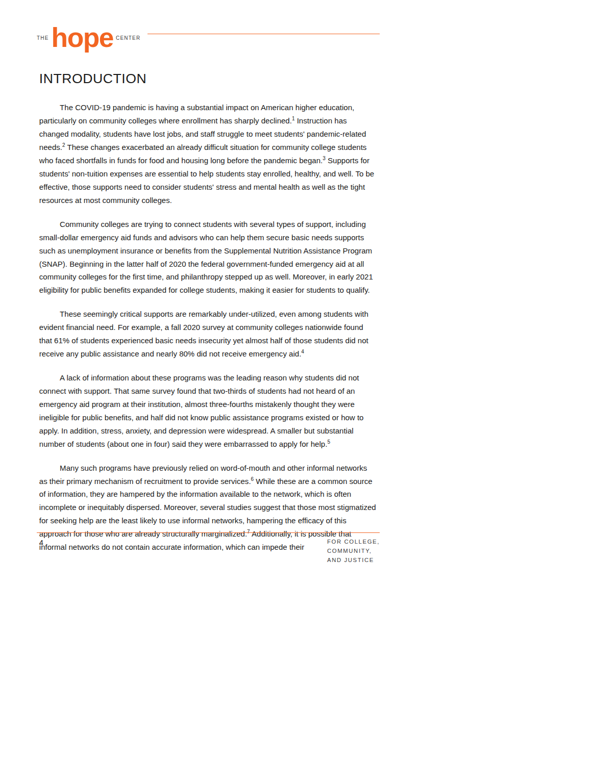THE hope CENTER
INTRODUCTION
The COVID-19 pandemic is having a substantial impact on American higher education, particularly on community colleges where enrollment has sharply declined.1 Instruction has changed modality, students have lost jobs, and staff struggle to meet students' pandemic-related needs.2 These changes exacerbated an already difficult situation for community college students who faced shortfalls in funds for food and housing long before the pandemic began.3 Supports for students' non-tuition expenses are essential to help students stay enrolled, healthy, and well. To be effective, those supports need to consider students' stress and mental health as well as the tight resources at most community colleges.
Community colleges are trying to connect students with several types of support, including small-dollar emergency aid funds and advisors who can help them secure basic needs supports such as unemployment insurance or benefits from the Supplemental Nutrition Assistance Program (SNAP). Beginning in the latter half of 2020 the federal government-funded emergency aid at all community colleges for the first time, and philanthropy stepped up as well. Moreover, in early 2021 eligibility for public benefits expanded for college students, making it easier for students to qualify.
These seemingly critical supports are remarkably under-utilized, even among students with evident financial need. For example, a fall 2020 survey at community colleges nationwide found that 61% of students experienced basic needs insecurity yet almost half of those students did not receive any public assistance and nearly 80% did not receive emergency aid.4
A lack of information about these programs was the leading reason why students did not connect with support. That same survey found that two-thirds of students had not heard of an emergency aid program at their institution, almost three-fourths mistakenly thought they were ineligible for public benefits, and half did not know public assistance programs existed or how to apply. In addition, stress, anxiety, and depression were widespread. A smaller but substantial number of students (about one in four) said they were embarrassed to apply for help.5
Many such programs have previously relied on word-of-mouth and other informal networks as their primary mechanism of recruitment to provide services.6 While these are a common source of information, they are hampered by the information available to the network, which is often incomplete or inequitably dispersed. Moreover, several studies suggest that those most stigmatized for seeking help are the least likely to use informal networks, hampering the efficacy of this approach for those who are already structurally marginalized.7 Additionally, it is possible that informal networks do not contain accurate information, which can impede their
4
For College,
Community,
and Justice